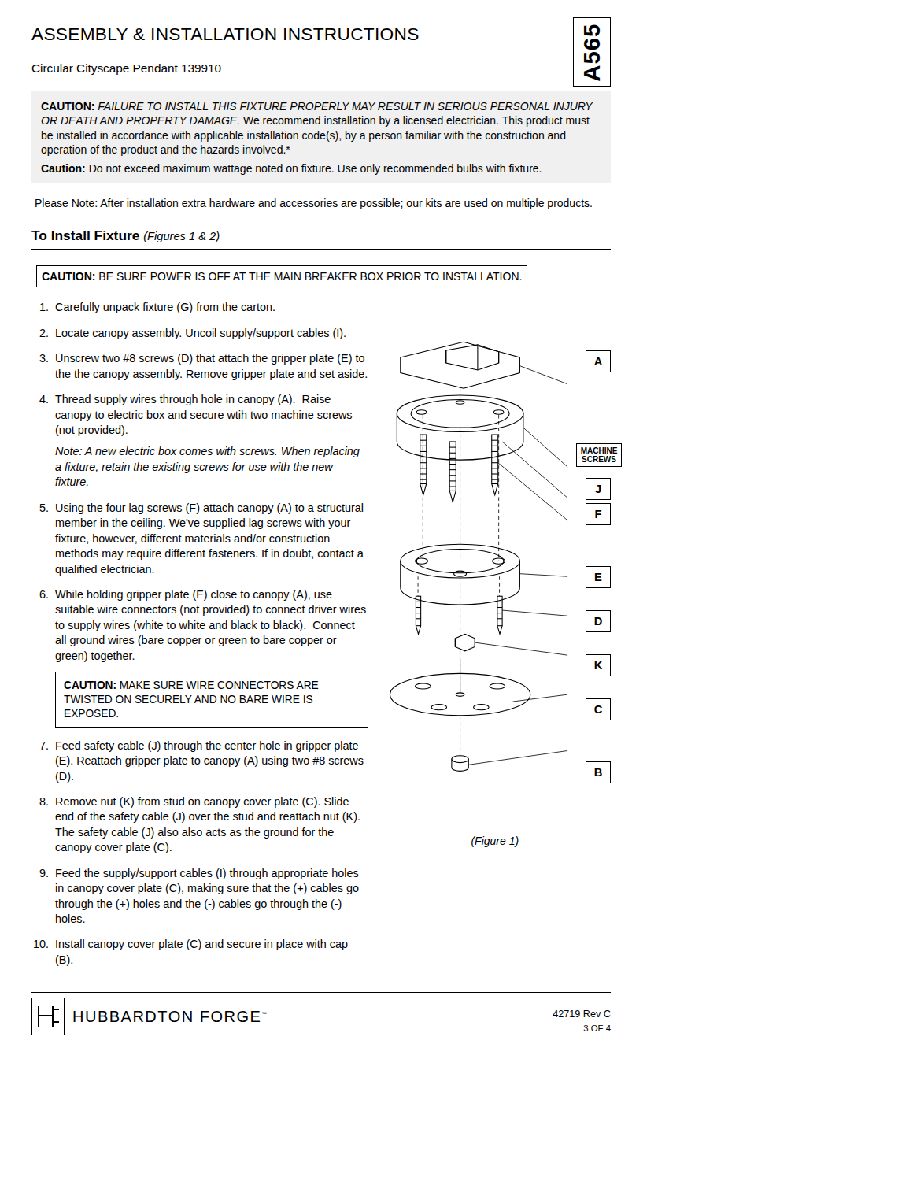A565
ASSEMBLY & INSTALLATION INSTRUCTIONS
Circular Cityscape Pendant 139910
CAUTION: FAILURE TO INSTALL THIS FIXTURE PROPERLY MAY RESULT IN SERIOUS PERSONAL INJURY OR DEATH AND PROPERTY DAMAGE. We recommend installation by a licensed electrician. This product must be installed in accordance with applicable installation code(s), by a person familiar with the construction and operation of the product and the hazards involved.*
Caution: Do not exceed maximum wattage noted on fixture. Use only recommended bulbs with fixture.
Please Note: After installation extra hardware and accessories are possible; our kits are used on multiple products.
To Install Fixture (Figures 1 & 2)
CAUTION: BE SURE POWER IS OFF AT THE MAIN BREAKER BOX PRIOR TO INSTALLATION.
Carefully unpack fixture (G) from the carton.
Locate canopy assembly. Uncoil supply/support cables (I).
Unscrew two #8 screws (D) that attach the gripper plate (E) to the the canopy assembly. Remove gripper plate and set aside.
Thread supply wires through hole in canopy (A). Raise canopy to electric box and secure wtih two machine screws (not provided).
Note: A new electric box comes with screws. When replacing a fixture, retain the existing screws for use with the new fixture.
Using the four lag screws (F) attach canopy (A) to a structural member in the ceiling. We've supplied lag screws with your fixture, however, different materials and/or construction methods may require different fasteners. If in doubt, contact a qualified electrician.
While holding gripper plate (E) close to canopy (A), use suitable wire connectors (not provided) to connect driver wires to supply wires (white to white and black to black). Connect all ground wires (bare copper or green to bare copper or green) together.
CAUTION: MAKE SURE WIRE CONNECTORS ARE TWISTED ON SECURELY AND NO BARE WIRE IS EXPOSED.
Feed safety cable (J) through the center hole in gripper plate (E). Reattach gripper plate to canopy (A) using two #8 screws (D).
Remove nut (K) from stud on canopy cover plate (C). Slide end of the safety cable (J) over the stud and reattach nut (K). The safety cable (J) also also acts as the ground for the canopy cover plate (C).
Feed the supply/support cables (I) through appropriate holes in canopy cover plate (C), making sure that the (+) cables go through the (+) holes and the (-) cables go through the (-) holes.
Install canopy cover plate (C) and secure in place with cap (B).
A
MACHINE
SCREWS
J
F
E
D
K
C
B
(Figure 1)
HUBBARDTON FORGE™
42719 Rev C
3 OF 4